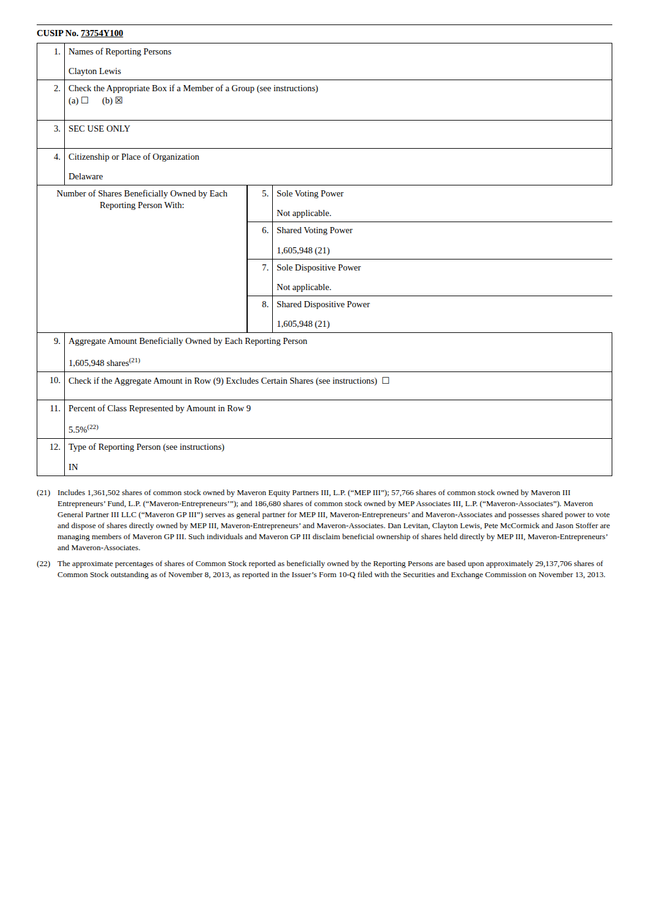CUSIP No. 73754Y100
| 1. | Names of Reporting Persons Clayton Lewis |
| 2. | Check the Appropriate Box if a Member of a Group (see instructions) (a) ☐ (b) ☒ |
| 3. | SEC USE ONLY |
| 4. | Citizenship or Place of Organization Delaware |
| Number of Shares Beneficially Owned by Each Reporting Person With: | / 5. / Sole Voting Power Not applicable. / / 6. / Shared Voting Power 1,605,948 (21) / / 7. / Sole Dispositive Power Not applicable. / / 8. / Shared Dispositive Power 1,605,948 (21) / |
| 9. | Aggregate Amount Beneficially Owned by Each Reporting Person 1,605,948 shares (21) |
| 10. | Check if the Aggregate Amount in Row (9) Excludes Certain Shares (see instructions) ☐ |
| 11. | Percent of Class Represented by Amount in Row 9 5.5% (22) |
| 12. | Type of Reporting Person (see instructions) IN |
| (21) | Includes 1,361,502 shares of common stock owned by Maveron Equity Partners III, L.P. (“MEP III”); 57,766 shares of common stock owned by Maveron III Entrepreneurs’ Fund, L.P. (“Maveron-Entrepreneurs’”); and 186,680 shares of common stock owned by MEP Associates III, L.P. (“Maveron-Associates”). Maveron General Partner III LLC (“Maveron GP III”) serves as general partner for MEP III, Maveron-Entrepreneurs’ and Maveron-Associates and possesses shared power to vote and dispose of shares directly owned by MEP III, Maveron-Entrepreneurs’ and Maveron-Associates. Dan Levitan, Clayton Lewis, Pete McCormick and Jason Stoffer are managing members of Maveron GP III. Such individuals and Maveron GP III disclaim beneficial ownership of shares held directly by MEP III, Maveron-Entrepreneurs’ and Maveron-Associates. |
| (22) | The approximate percentages of shares of Common Stock reported as beneficially owned by the Reporting Persons are based upon approximately 29,137,706 shares of Common Stock outstanding as of November 8, 2013, as reported in the Issuer’s Form 10-Q filed with the Securities and Exchange Commission on November 13, 2013. |